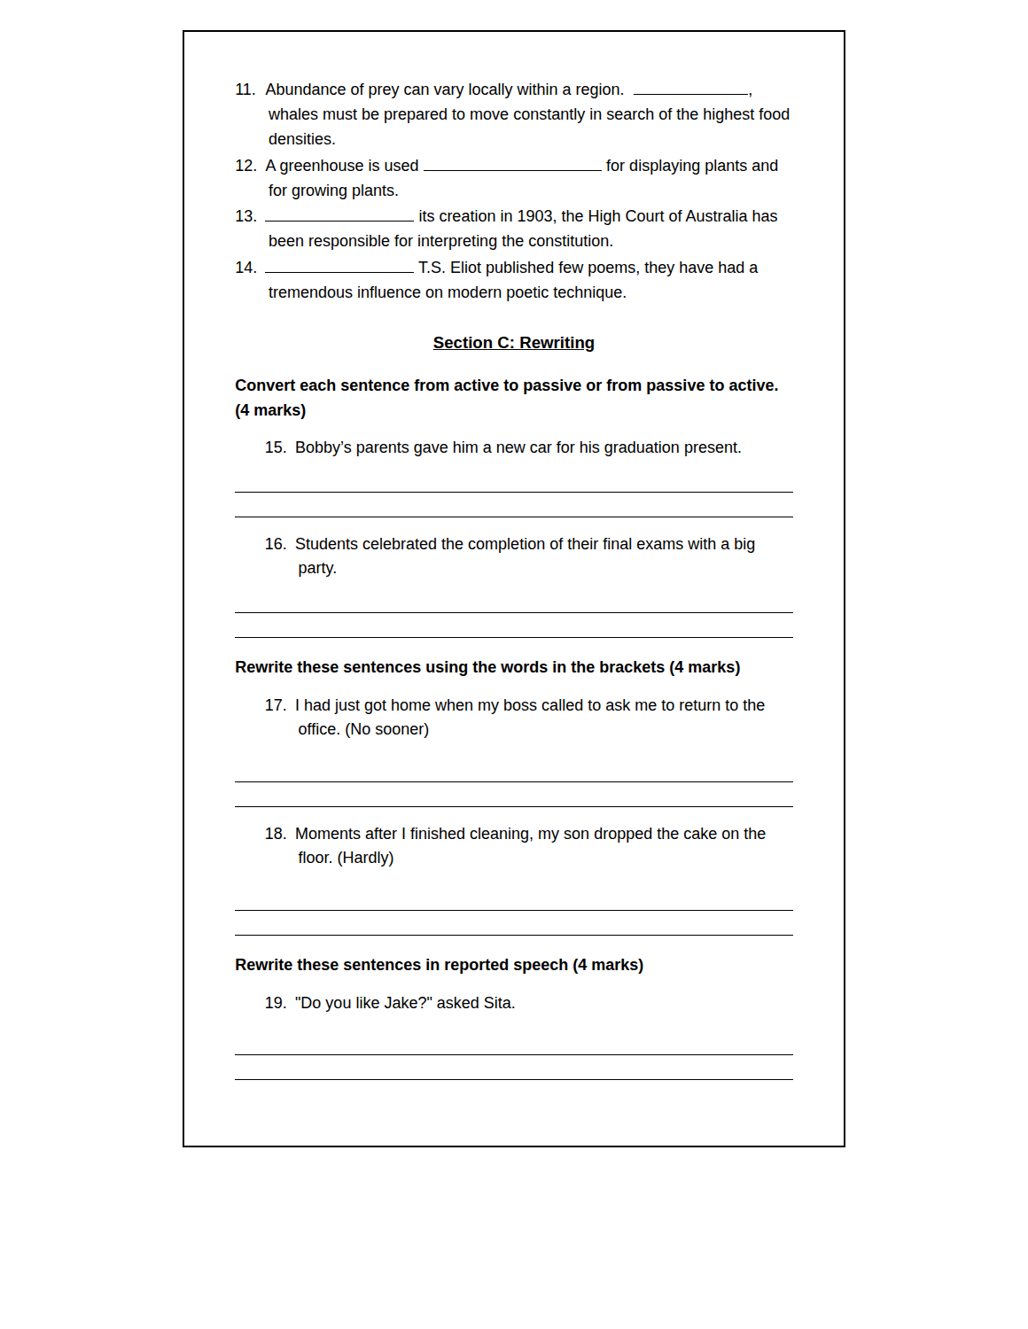11. Abundance of prey can vary locally within a region. , whales must be prepared to move constantly in search of the highest food densities.
12. A greenhouse is used for displaying plants and for growing plants.
13. its creation in 1903, the High Court of Australia has been responsible for interpreting the constitution.
14. T.S. Eliot published few poems, they have had a tremendous influence on modern poetic technique.
Section C: Rewriting
Convert each sentence from active to passive or from passive to active. (4 marks)
15. Bobby’s parents gave him a new car for his graduation present.
16. Students celebrated the completion of their final exams with a big party.
Rewrite these sentences using the words in the brackets (4 marks)
17. I had just got home when my boss called to ask me to return to the office. (No sooner)
18. Moments after I finished cleaning, my son dropped the cake on the floor. (Hardly)
Rewrite these sentences in reported speech (4 marks)
19."Do you like Jake?" asked Sita.